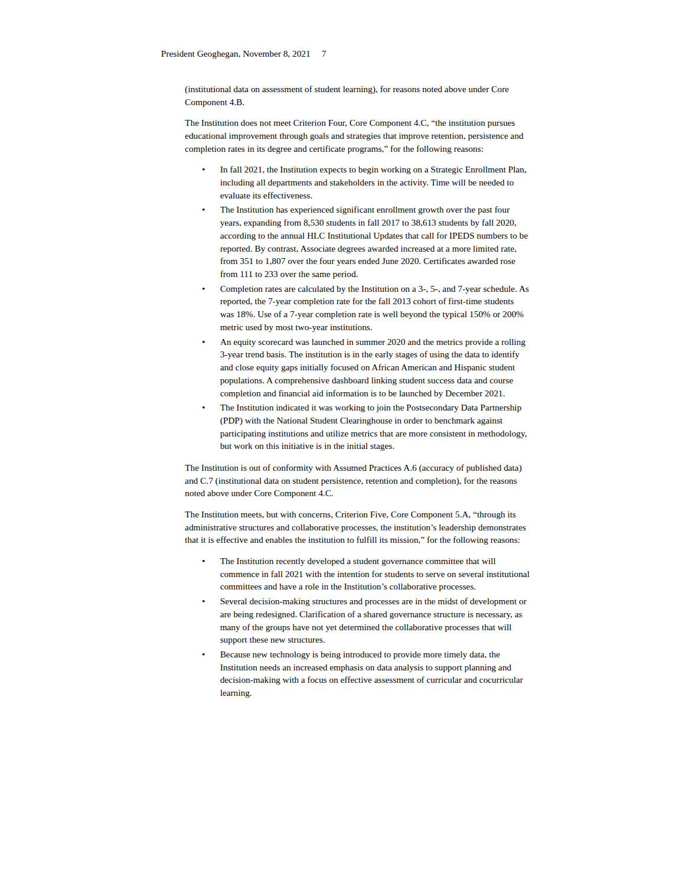President Geoghegan, November 8, 2021 7
(institutional data on assessment of student learning), for reasons noted above under Core Component 4.B.
The Institution does not meet Criterion Four, Core Component 4.C, “the institution pursues educational improvement through goals and strategies that improve retention, persistence and completion rates in its degree and certificate programs,” for the following reasons:
In fall 2021, the Institution expects to begin working on a Strategic Enrollment Plan, including all departments and stakeholders in the activity. Time will be needed to evaluate its effectiveness.
The Institution has experienced significant enrollment growth over the past four years, expanding from 8,530 students in fall 2017 to 38,613 students by fall 2020, according to the annual HLC Institutional Updates that call for IPEDS numbers to be reported. By contrast, Associate degrees awarded increased at a more limited rate, from 351 to 1,807 over the four years ended June 2020. Certificates awarded rose from 111 to 233 over the same period.
Completion rates are calculated by the Institution on a 3-, 5-, and 7-year schedule. As reported, the 7-year completion rate for the fall 2013 cohort of first-time students was 18%. Use of a 7-year completion rate is well beyond the typical 150% or 200% metric used by most two-year institutions.
An equity scorecard was launched in summer 2020 and the metrics provide a rolling 3-year trend basis. The institution is in the early stages of using the data to identify and close equity gaps initially focused on African American and Hispanic student populations. A comprehensive dashboard linking student success data and course completion and financial aid information is to be launched by December 2021.
The Institution indicated it was working to join the Postsecondary Data Partnership (PDP) with the National Student Clearinghouse in order to benchmark against participating institutions and utilize metrics that are more consistent in methodology, but work on this initiative is in the initial stages.
The Institution is out of conformity with Assumed Practices A.6 (accuracy of published data) and C.7 (institutional data on student persistence, retention and completion), for the reasons noted above under Core Component 4.C.
The Institution meets, but with concerns, Criterion Five, Core Component 5.A, “through its administrative structures and collaborative processes, the institution’s leadership demonstrates that it is effective and enables the institution to fulfill its mission,” for the following reasons:
The Institution recently developed a student governance committee that will commence in fall 2021 with the intention for students to serve on several institutional committees and have a role in the Institution’s collaborative processes.
Several decision-making structures and processes are in the midst of development or are being redesigned. Clarification of a shared governance structure is necessary, as many of the groups have not yet determined the collaborative processes that will support these new structures.
Because new technology is being introduced to provide more timely data, the Institution needs an increased emphasis on data analysis to support planning and decision-making with a focus on effective assessment of curricular and cocurricular learning.